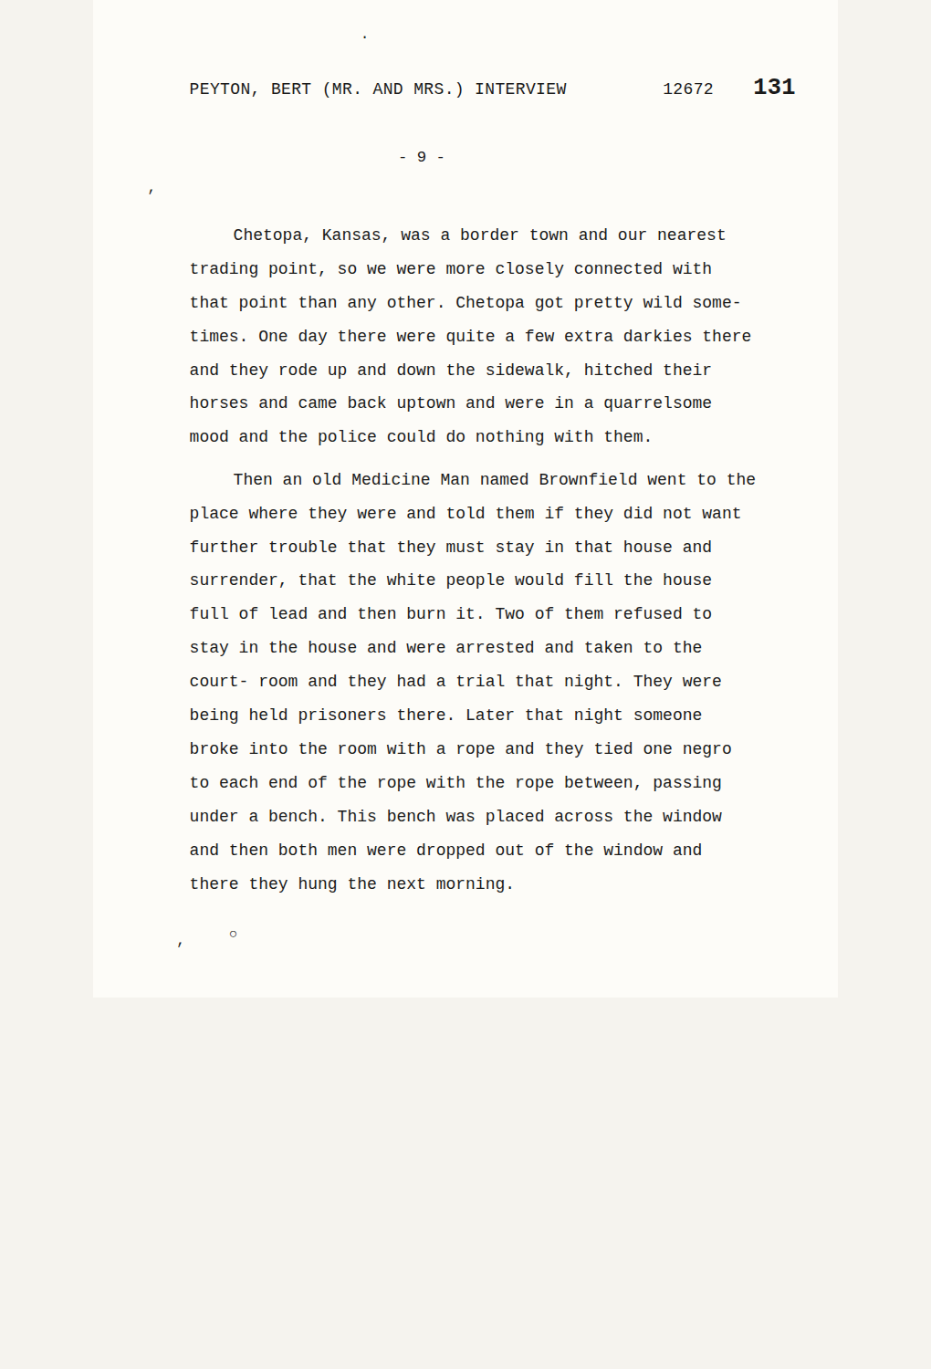. ,
PEYTON, BERT (MR. AND MRS.) INTERVIEW12672131
- 9 -
Chetopa, Kansas, was a border town and our nearest trading point, so we were more closely connected with that point than any other. Chetopa got pretty wild some- times. One day there were quite a few extra darkies there and they rode up and down the sidewalk, hitched their horses and came back uptown and were in a quarrelsome mood and the police could do nothing with them.
Then an old Medicine Man named Brownfield went to the place where they were and told them if they did not want further trouble that they must stay in that house and surrender, that the white people would fill the house full of lead and then burn it. Two of them refused to stay in the house and were arrested and taken to the court- room and they had a trial that night. They were being held prisoners there. Later that night someone broke into the room with a rope and they tied one negro to each end of the rope with the rope between, passing under a bench. This bench was placed across the window and then both men were dropped out of the window and there they hung the next morning.
, ○